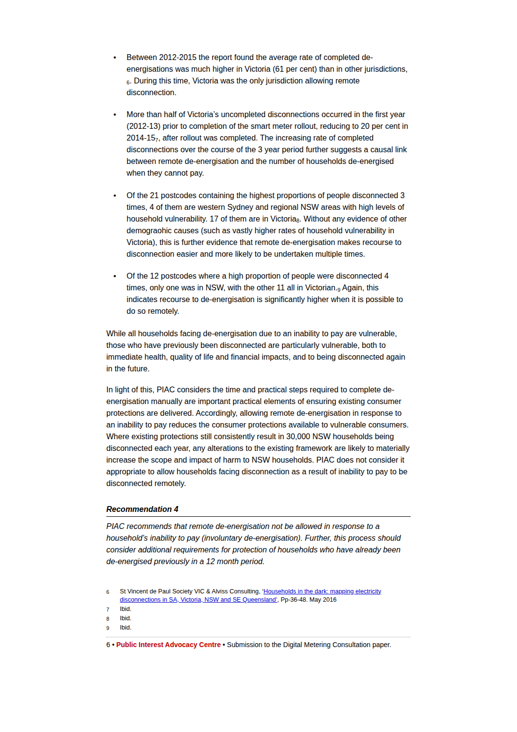Between 2012-2015 the report found the average rate of completed de-energisations was much higher in Victoria (61 per cent) than in other jurisdictions, 6. During this time, Victoria was the only jurisdiction allowing remote disconnection.
More than half of Victoria’s uncompleted disconnections occurred in the first year (2012-13) prior to completion of the smart meter rollout, reducing to 20 per cent in 2014-157, after rollout was completed. The increasing rate of completed disconnections over the course of the 3 year period further suggests a causal link between remote de-energisation and the number of households de-energised when they cannot pay.
Of the 21 postcodes containing the highest proportions of people disconnected 3 times, 4 of them are western Sydney and regional NSW areas with high levels of household vulnerability. 17 of them are in Victoria8. Without any evidence of other demograohic causes (such as vastly higher rates of household vulnerability in Victoria), this is further evidence that remote de-energisation makes recourse to disconnection easier and more likely to be undertaken multiple times.
Of the 12 postcodes where a high proportion of people were disconnected 4 times, only one was in NSW, with the other 11 all in Victorian.9 Again, this indicates recourse to de-energisation is significantly higher when it is possible to do so remotely.
While all households facing de-energisation due to an inability to pay are vulnerable, those who have previously been disconnected are particularly vulnerable, both to immediate health, quality of life and financial impacts, and to being disconnected again in the future.
In light of this, PIAC considers the time and practical steps required to complete de-energisation manually are important practical elements of ensuring existing consumer protections are delivered. Accordingly, allowing remote de-energisation in response to an inability to pay reduces the consumer protections available to vulnerable consumers. Where existing protections still consistently result in 30,000 NSW households being disconnected each year, any alterations to the existing framework are likely to materially increase the scope and impact of harm to NSW households. PIAC does not consider it appropriate to allow households facing disconnection as a result of inability to pay to be disconnected remotely.
Recommendation 4
PIAC recommends that remote de-energisation not be allowed in response to a household’s inability to pay (involuntary de-energisation). Further, this process should consider additional requirements for protection of households who have already been de-energised previously in a 12 month period.
| 6 | St Vincent de Paul Society VIC & Alviss Consulting, ‘ Households in the dark: mapping electricity disconnections in SA, Victoria, NSW and SE Queensland’ , Pp-36-48. May 2016 |
| 7 | Ibid. |
| 8 | Ibid. |
| 9 | Ibid. |
6 • Public Interest Advocacy Centre • Submission to the Digital Metering Consultation paper.